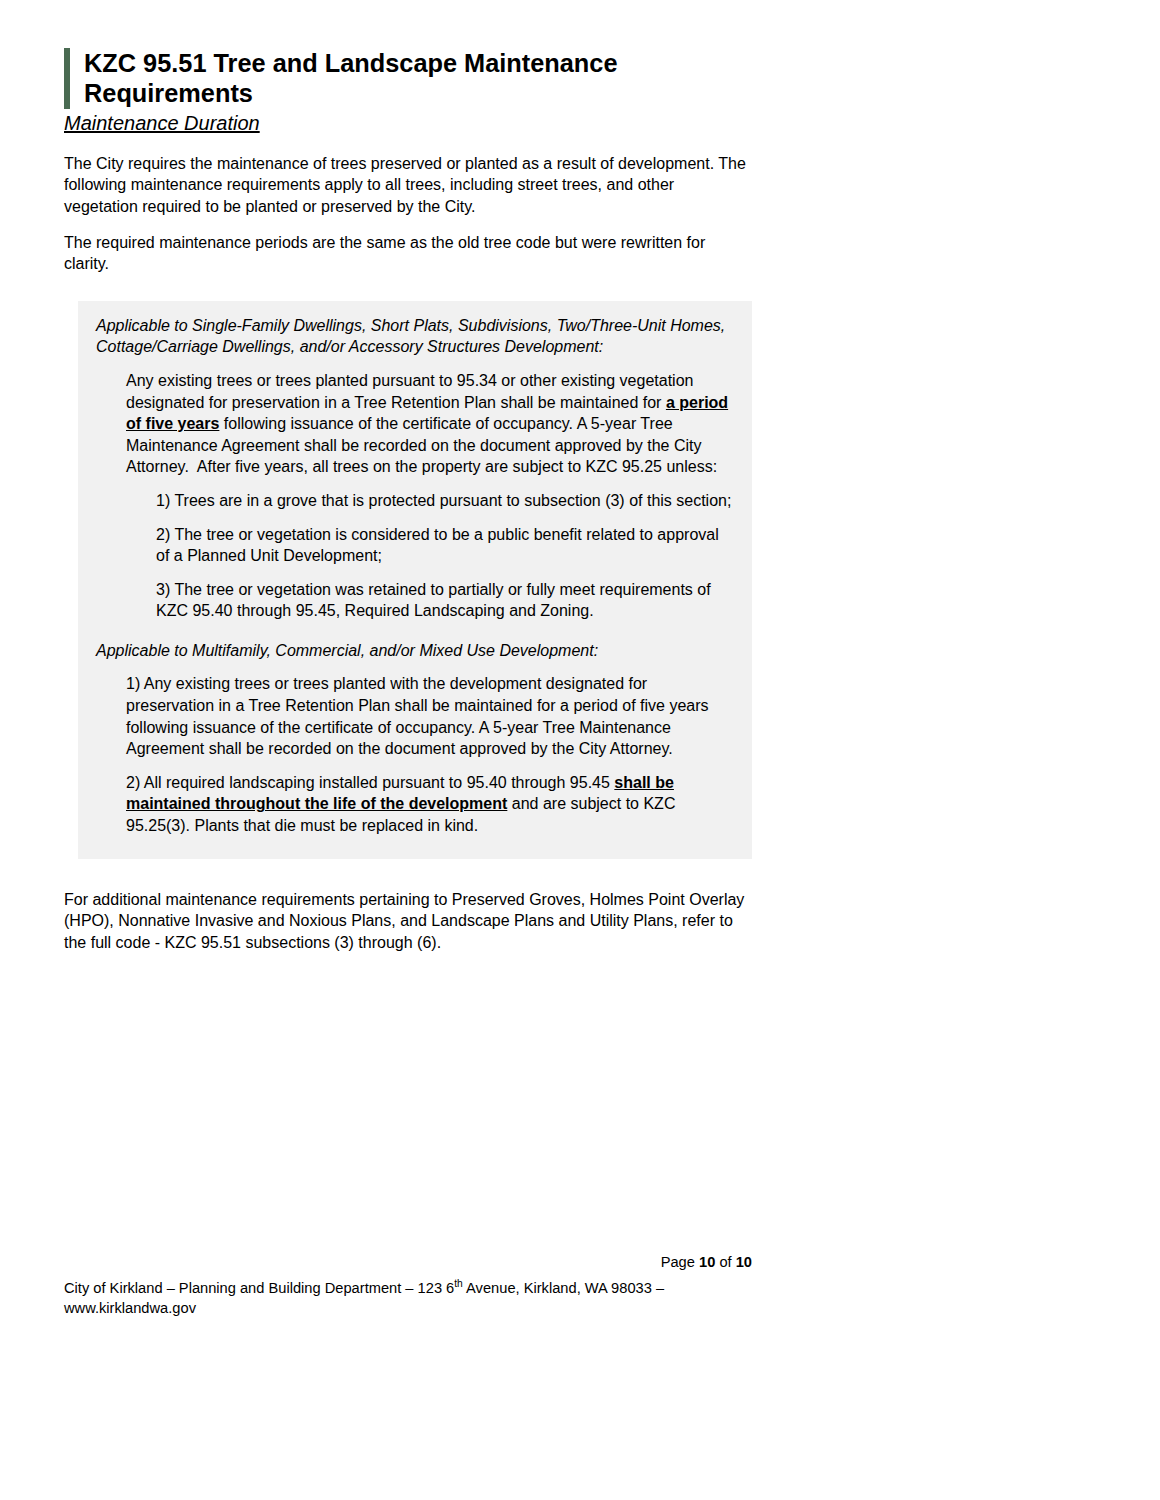KZC 95.51 Tree and Landscape Maintenance Requirements
Maintenance Duration
The City requires the maintenance of trees preserved or planted as a result of development. The following maintenance requirements apply to all trees, including street trees, and other vegetation required to be planted or preserved by the City.
The required maintenance periods are the same as the old tree code but were rewritten for clarity.
Applicable to Single-Family Dwellings, Short Plats, Subdivisions, Two/Three-Unit Homes, Cottage/Carriage Dwellings, and/or Accessory Structures Development:
Any existing trees or trees planted pursuant to 95.34 or other existing vegetation designated for preservation in a Tree Retention Plan shall be maintained for a period of five years following issuance of the certificate of occupancy. A 5-year Tree Maintenance Agreement shall be recorded on the document approved by the City Attorney. After five years, all trees on the property are subject to KZC 95.25 unless:
1) Trees are in a grove that is protected pursuant to subsection (3) of this section;
2) The tree or vegetation is considered to be a public benefit related to approval of a Planned Unit Development;
3) The tree or vegetation was retained to partially or fully meet requirements of KZC 95.40 through 95.45, Required Landscaping and Zoning.
Applicable to Multifamily, Commercial, and/or Mixed Use Development:
1) Any existing trees or trees planted with the development designated for preservation in a Tree Retention Plan shall be maintained for a period of five years following issuance of the certificate of occupancy. A 5-year Tree Maintenance Agreement shall be recorded on the document approved by the City Attorney.
2) All required landscaping installed pursuant to 95.40 through 95.45 shall be maintained throughout the life of the development and are subject to KZC 95.25(3). Plants that die must be replaced in kind.
For additional maintenance requirements pertaining to Preserved Groves, Holmes Point Overlay (HPO), Nonnative Invasive and Noxious Plans, and Landscape Plans and Utility Plans, refer to the full code - KZC 95.51 subsections (3) through (6).
Page 10 of 10
City of Kirkland – Planning and Building Department – 123 6th Avenue, Kirkland, WA 98033 – www.kirklandwa.gov